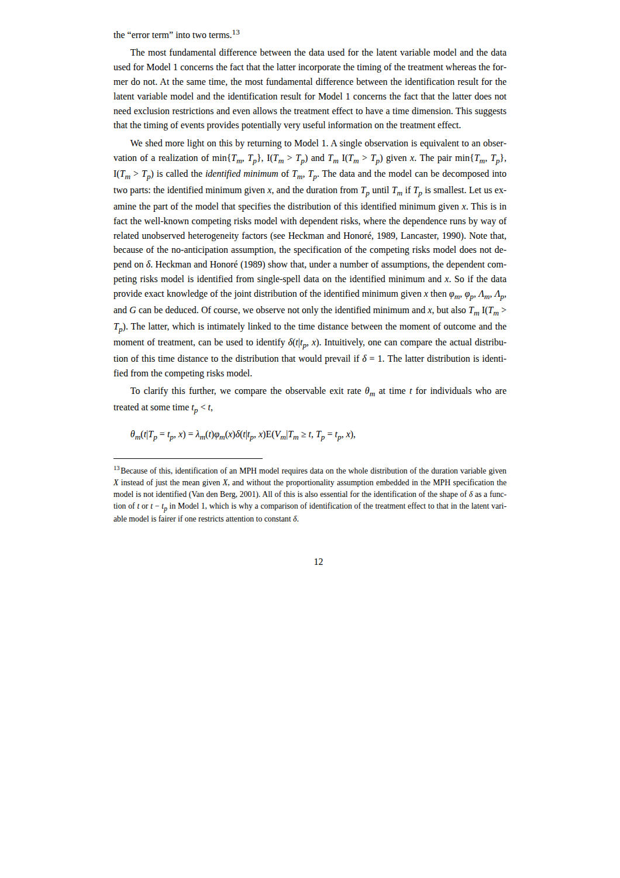the “error term” into two terms.13
The most fundamental difference between the data used for the latent variable model and the data used for Model 1 concerns the fact that the latter incorporate the timing of the treatment whereas the former do not. At the same time, the most fundamental difference between the identification result for the latent variable model and the identification result for Model 1 concerns the fact that the latter does not need exclusion restrictions and even allows the treatment effect to have a time dimension. This suggests that the timing of events provides potentially very useful information on the treatment effect.
We shed more light on this by returning to Model 1. A single observation is equivalent to an observation of a realization of min{Tm, Tp}, I(Tm > Tp) and Tm I(Tm > Tp) given x. The pair min{Tm, Tp}, I(Tm > Tp) is called the identified minimum of Tm, Tp. The data and the model can be decomposed into two parts: the identified minimum given x, and the duration from Tp until Tm if Tp is smallest. Let us examine the part of the model that specifies the distribution of this identified minimum given x. This is in fact the well-known competing risks model with dependent risks, where the dependence runs by way of related unobserved heterogeneity factors (see Heckman and Honoré, 1989, Lancaster, 1990). Note that, because of the no-anticipation assumption, the specification of the competing risks model does not depend on δ. Heckman and Honoré (1989) show that, under a number of assumptions, the dependent competing risks model is identified from single-spell data on the identified minimum and x. So if the data provide exact knowledge of the joint distribution of the identified minimum given x then φm, φp, Λm, Λp, and G can be deduced. Of course, we observe not only the identified minimum and x, but also Tm I(Tm > Tp). The latter, which is intimately linked to the time distance between the moment of outcome and the moment of treatment, can be used to identify δ(t|tp, x). Intuitively, one can compare the actual distribution of this time distance to the distribution that would prevail if δ = 1. The latter distribution is identified from the competing risks model.
To clarify this further, we compare the observable exit rate θm at time t for individuals who are treated at some time tp < t,
θm(t|Tp = tp, x) = λm(t)φm(x)δ(t|tp, x)E(Vm|Tm ≥ t, Tp = tp, x),
13 Because of this, identification of an MPH model requires data on the whole distribution of the duration variable given X instead of just the mean given X, and without the proportionality assumption embedded in the MPH specification the model is not identified (Van den Berg, 2001). All of this is also essential for the identification of the shape of δ as a function of t or t − tp in Model 1, which is why a comparison of identification of the treatment effect to that in the latent variable model is fairer if one restricts attention to constant δ.
12